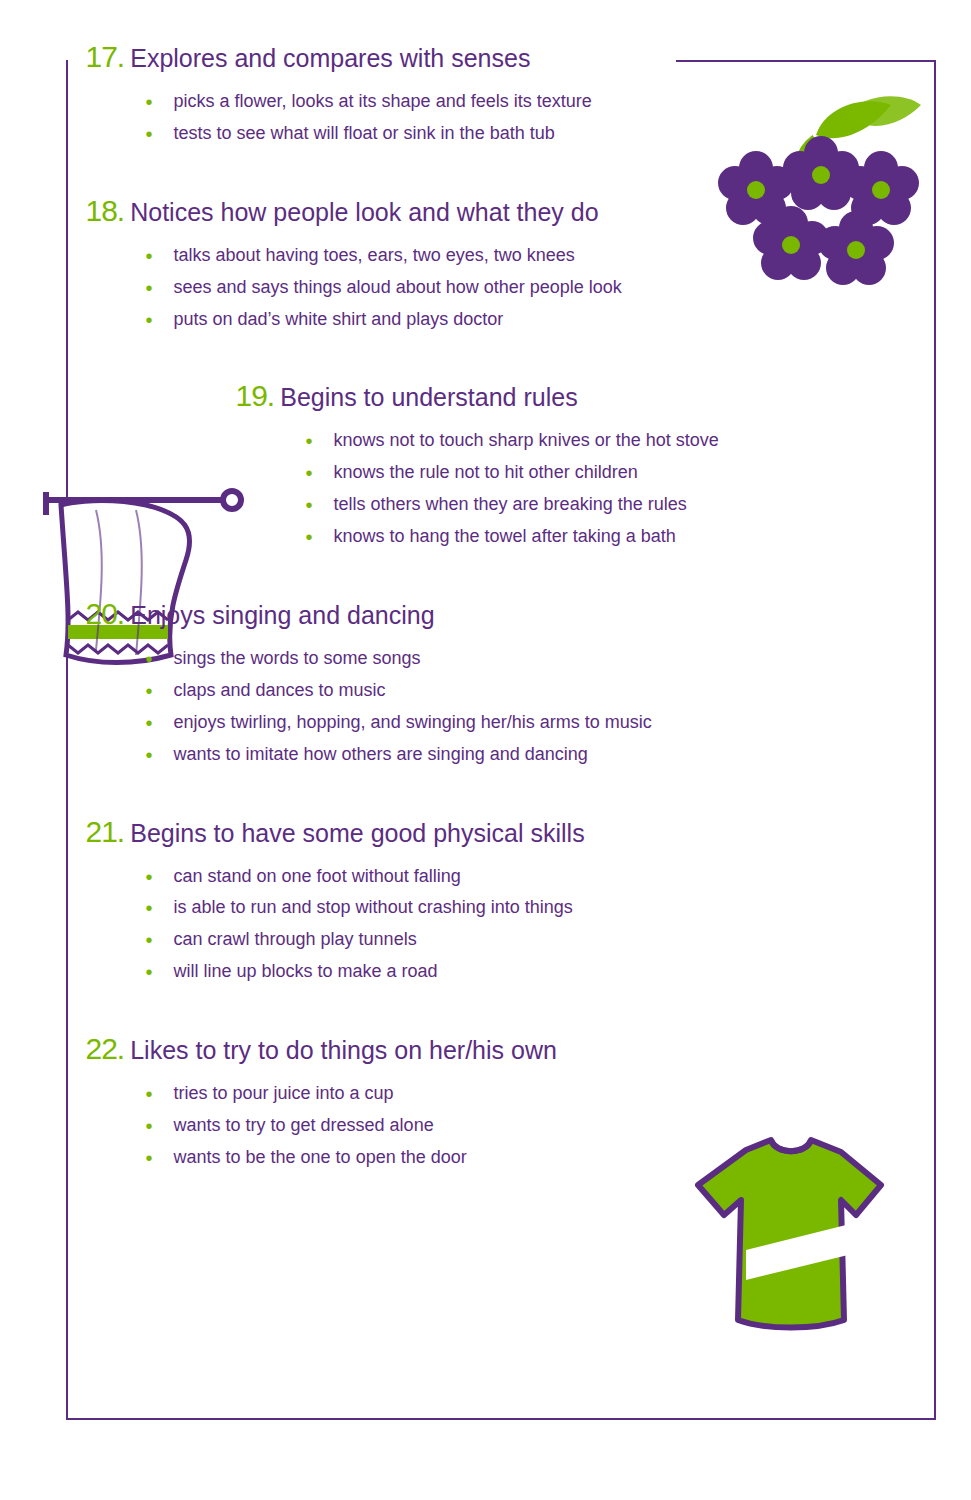17. Explores and compares with senses
picks a flower, looks at its shape and feels its texture
tests to see what will float or sink in the bath tub
18. Notices how people look and what they do
talks about having toes, ears, two eyes, two knees
sees and says things aloud about how other people look
puts on dad’s white shirt and plays doctor
19. Begins to understand rules
knows not to touch sharp knives or the hot stove
knows the rule not to hit other children
tells others when they are breaking the rules
knows to hang the towel after taking a bath
20. Enjoys singing and dancing
sings the words to some songs
claps and dances to music
enjoys twirling, hopping, and swinging her/his arms to music
wants to imitate how others are singing and dancing
21. Begins to have some good physical skills
can stand on one foot without falling
is able to run and stop without crashing into things
can crawl through play tunnels
will line up blocks to make a road
22. Likes to try to do things on her/his own
tries to pour juice into a cup
wants to try to get dressed alone
wants to be the one to open the door